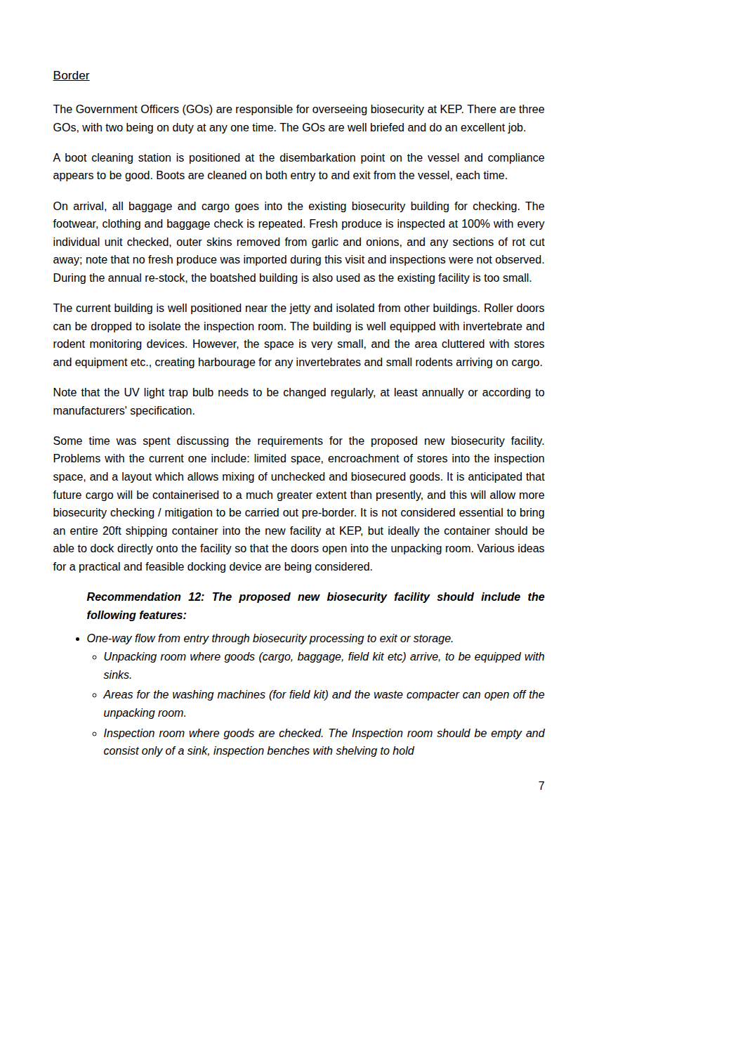Border
The Government Officers (GOs) are responsible for overseeing biosecurity at KEP. There are three GOs, with two being on duty at any one time. The GOs are well briefed and do an excellent job.
A boot cleaning station is positioned at the disembarkation point on the vessel and compliance appears to be good. Boots are cleaned on both entry to and exit from the vessel, each time.
On arrival, all baggage and cargo goes into the existing biosecurity building for checking. The footwear, clothing and baggage check is repeated. Fresh produce is inspected at 100% with every individual unit checked, outer skins removed from garlic and onions, and any sections of rot cut away; note that no fresh produce was imported during this visit and inspections were not observed. During the annual re-stock, the boatshed building is also used as the existing facility is too small.
The current building is well positioned near the jetty and isolated from other buildings. Roller doors can be dropped to isolate the inspection room. The building is well equipped with invertebrate and rodent monitoring devices. However, the space is very small, and the area cluttered with stores and equipment etc., creating harbourage for any invertebrates and small rodents arriving on cargo.
Note that the UV light trap bulb needs to be changed regularly, at least annually or according to manufacturers' specification.
Some time was spent discussing the requirements for the proposed new biosecurity facility. Problems with the current one include: limited space, encroachment of stores into the inspection space, and a layout which allows mixing of unchecked and biosecured goods. It is anticipated that future cargo will be containerised to a much greater extent than presently, and this will allow more biosecurity checking / mitigation to be carried out pre-border. It is not considered essential to bring an entire 20ft shipping container into the new facility at KEP, but ideally the container should be able to dock directly onto the facility so that the doors open into the unpacking room. Various ideas for a practical and feasible docking device are being considered.
Recommendation 12: The proposed new biosecurity facility should include the following features:
One-way flow from entry through biosecurity processing to exit or storage.
Unpacking room where goods (cargo, baggage, field kit etc) arrive, to be equipped with sinks.
Areas for the washing machines (for field kit) and the waste compacter can open off the unpacking room.
Inspection room where goods are checked. The Inspection room should be empty and consist only of a sink, inspection benches with shelving to hold
7